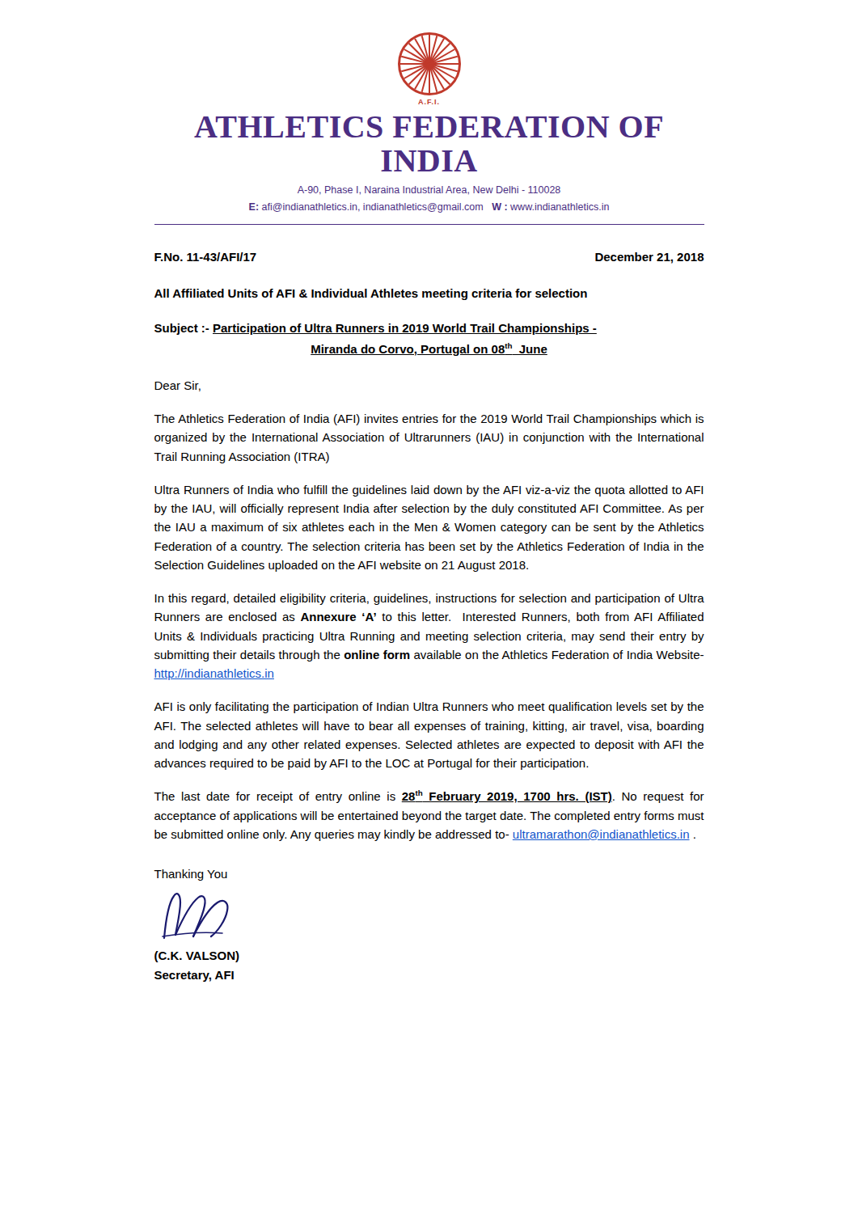A.F.I.
ATHLETICS FEDERATION OF INDIA
A-90, Phase I, Naraina Industrial Area, New Delhi - 110028
E: afi@indianathletics.in, indianathletics@gmail.com W : www.indianathletics.in
F.No. 11-43/AFI/17 December 21, 2018
All Affiliated Units of AFI & Individual Athletes meeting criteria for selection
Subject :- Participation of Ultra Runners in 2019 World Trail Championships -
Miranda do Corvo, Portugal on 08th June
Dear Sir,
The Athletics Federation of India (AFI) invites entries for the 2019 World Trail Championships which is organized by the International Association of Ultrarunners (IAU) in conjunction with the International Trail Running Association (ITRA)
Ultra Runners of India who fulfill the guidelines laid down by the AFI viz-a-viz the quota allotted to AFI by the IAU, will officially represent India after selection by the duly constituted AFI Committee. As per the IAU a maximum of six athletes each in the Men & Women category can be sent by the Athletics Federation of a country. The selection criteria has been set by the Athletics Federation of India in the Selection Guidelines uploaded on the AFI website on 21 August 2018.
In this regard, detailed eligibility criteria, guidelines, instructions for selection and participation of Ultra Runners are enclosed as Annexure ‘A’ to this letter. Interested Runners, both from AFI Affiliated Units & Individuals practicing Ultra Running and meeting selection criteria, may send their entry by submitting their details through the online form available on the Athletics Federation of India Website- http://indianathletics.in
AFI is only facilitating the participation of Indian Ultra Runners who meet qualification levels set by the AFI. The selected athletes will have to bear all expenses of training, kitting, air travel, visa, boarding and lodging and any other related expenses. Selected athletes are expected to deposit with AFI the advances required to be paid by AFI to the LOC at Portugal for their participation.
The last date for receipt of entry online is 28th February 2019, 1700 hrs. (IST). No request for acceptance of applications will be entertained beyond the target date. The completed entry forms must be submitted online only. Any queries may kindly be addressed to- ultramarathon@indianathletics.in .
Thanking You
(C.K. VALSON)
Secretary, AFI